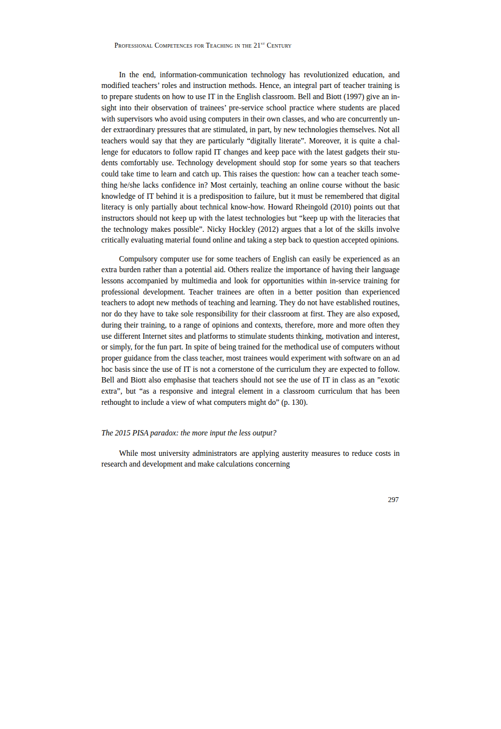Professional Competences for Teaching in the 21st Century
In the end, information-communication technology has revolutionized education, and modified teachers’ roles and instruction methods. Hence, an integral part of teacher training is to prepare students on how to use IT in the English classroom. Bell and Biott (1997) give an insight into their observation of trainees’ pre-service school practice where students are placed with supervisors who avoid using computers in their own classes, and who are concurrently under extraordinary pressures that are stimulated, in part, by new technologies themselves. Not all teachers would say that they are particularly “digitally literate”. Moreover, it is quite a challenge for educators to follow rapid IT changes and keep pace with the latest gadgets their students comfortably use. Technology development should stop for some years so that teachers could take time to learn and catch up. This raises the question: how can a teacher teach something he/she lacks confidence in? Most certainly, teaching an online course without the basic knowledge of IT behind it is a predisposition to failure, but it must be remembered that digital literacy is only partially about technical know-how. Howard Rheingold (2010) points out that instructors should not keep up with the latest technologies but “keep up with the literacies that the technology makes possible”. Nicky Hockley (2012) argues that a lot of the skills involve critically evaluating material found online and taking a step back to question accepted opinions.
Compulsory computer use for some teachers of English can easily be experienced as an extra burden rather than a potential aid. Others realize the importance of having their language lessons accompanied by multimedia and look for opportunities within in-service training for professional development. Teacher trainees are often in a better position than experienced teachers to adopt new methods of teaching and learning. They do not have established routines, nor do they have to take sole responsibility for their classroom at first. They are also exposed, during their training, to a range of opinions and contexts, therefore, more and more often they use different Internet sites and platforms to stimulate students thinking, motivation and interest, or simply, for the fun part. In spite of being trained for the methodical use of computers without proper guidance from the class teacher, most trainees would experiment with software on an ad hoc basis since the use of IT is not a cornerstone of the curriculum they are expected to follow. Bell and Biott also emphasise that teachers should not see the use of IT in class as an ”exotic extra”, but “as a responsive and integral element in a classroom curriculum that has been rethought to include a view of what computers might do” (p. 130).
The 2015 PISA paradox: the more input the less output?
While most university administrators are applying austerity measures to reduce costs in research and development and make calculations concerning
297